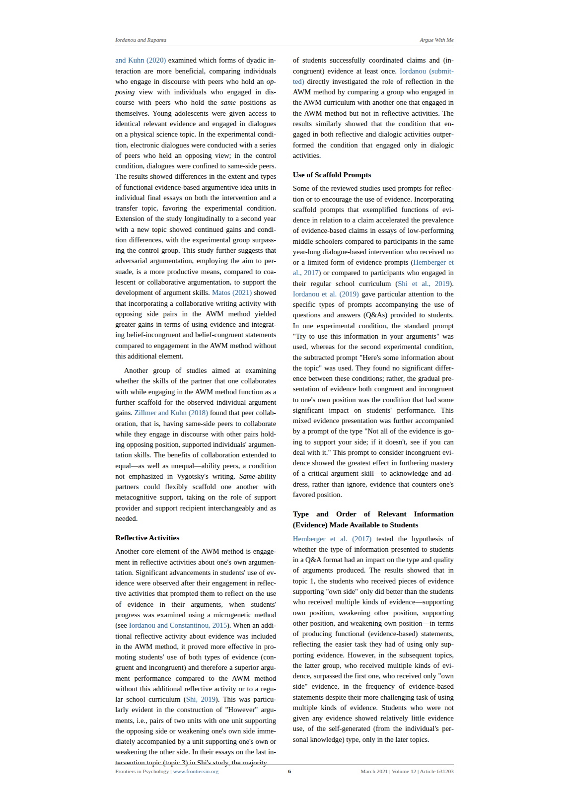Iordanou and Rapanta
Argue With Me
and Kuhn (2020) examined which forms of dyadic interaction are more beneficial, comparing individuals who engage in discourse with peers who hold an opposing view with individuals who engaged in discourse with peers who hold the same positions as themselves. Young adolescents were given access to identical relevant evidence and engaged in dialogues on a physical science topic. In the experimental condition, electronic dialogues were conducted with a series of peers who held an opposing view; in the control condition, dialogues were confined to same-side peers. The results showed differences in the extent and types of functional evidence-based argumentive idea units in individual final essays on both the intervention and a transfer topic, favoring the experimental condition. Extension of the study longitudinally to a second year with a new topic showed continued gains and condition differences, with the experimental group surpassing the control group. This study further suggests that adversarial argumentation, employing the aim to persuade, is a more productive means, compared to coalescent or collaborative argumentation, to support the development of argument skills. Matos (2021) showed that incorporating a collaborative writing activity with opposing side pairs in the AWM method yielded greater gains in terms of using evidence and integrating belief-incongruent and belief-congruent statements compared to engagement in the AWM method without this additional element.
Another group of studies aimed at examining whether the skills of the partner that one collaborates with while engaging in the AWM method function as a further scaffold for the observed individual argument gains. Zillmer and Kuhn (2018) found that peer collaboration, that is, having same-side peers to collaborate while they engage in discourse with other pairs holding opposing position, supported individuals' argumentation skills. The benefits of collaboration extended to equal—as well as unequal—ability peers, a condition not emphasized in Vygotsky's writing. Same-ability partners could flexibly scaffold one another with metacognitive support, taking on the role of support provider and support recipient interchangeably and as needed.
Reflective Activities
Another core element of the AWM method is engagement in reflective activities about one's own argumentation. Significant advancements in students' use of evidence were observed after their engagement in reflective activities that prompted them to reflect on the use of evidence in their arguments, when students' progress was examined using a microgenetic method (see Iordanou and Constantinou, 2015). When an additional reflective activity about evidence was included in the AWM method, it proved more effective in promoting students' use of both types of evidence (congruent and incongruent) and therefore a superior argument performance compared to the AWM method without this additional reflective activity or to a regular school curriculum (Shi, 2019). This was particularly evident in the construction of "However" arguments, i.e., pairs of two units with one unit supporting the opposing side or weakening one's own side immediately accompanied by a unit supporting one's own or weakening the other side. In their essays on the last intervention topic (topic 3) in Shi's study, the majority
of students successfully coordinated claims and (incongruent) evidence at least once. Iordanou (submitted) directly investigated the role of reflection in the AWM method by comparing a group who engaged in the AWM curriculum with another one that engaged in the AWM method but not in reflective activities. The results similarly showed that the condition that engaged in both reflective and dialogic activities outperformed the condition that engaged only in dialogic activities.
Use of Scaffold Prompts
Some of the reviewed studies used prompts for reflection or to encourage the use of evidence. Incorporating scaffold prompts that exemplified functions of evidence in relation to a claim accelerated the prevalence of evidence-based claims in essays of low-performing middle schoolers compared to participants in the same year-long dialogue-based intervention who received no or a limited form of evidence prompts (Hemberger et al., 2017) or compared to participants who engaged in their regular school curriculum (Shi et al., 2019). Iordanou et al. (2019) gave particular attention to the specific types of prompts accompanying the use of questions and answers (Q&As) provided to students. In one experimental condition, the standard prompt "Try to use this information in your arguments" was used, whereas for the second experimental condition, the subtracted prompt "Here's some information about the topic" was used. They found no significant difference between these conditions; rather, the gradual presentation of evidence both congruent and incongruent to one's own position was the condition that had some significant impact on students' performance. This mixed evidence presentation was further accompanied by a prompt of the type "Not all of the evidence is going to support your side; if it doesn't, see if you can deal with it." This prompt to consider incongruent evidence showed the greatest effect in furthering mastery of a critical argument skill—to acknowledge and address, rather than ignore, evidence that counters one's favored position.
Type and Order of Relevant Information (Evidence) Made Available to Students
Hemberger et al. (2017) tested the hypothesis of whether the type of information presented to students in a Q&A format had an impact on the type and quality of arguments produced. The results showed that in topic 1, the students who received pieces of evidence supporting "own side" only did better than the students who received multiple kinds of evidence—supporting own position, weakening other position, supporting other position, and weakening own position—in terms of producing functional (evidence-based) statements, reflecting the easier task they had of using only supporting evidence. However, in the subsequent topics, the latter group, who received multiple kinds of evidence, surpassed the first one, who received only "own side" evidence, in the frequency of evidence-based statements despite their more challenging task of using multiple kinds of evidence. Students who were not given any evidence showed relatively little evidence use, of the self-generated (from the individual's personal knowledge) type, only in the later topics.
Frontiers in Psychology | www.frontiersin.org
6
March 2021 | Volume 12 | Article 631203